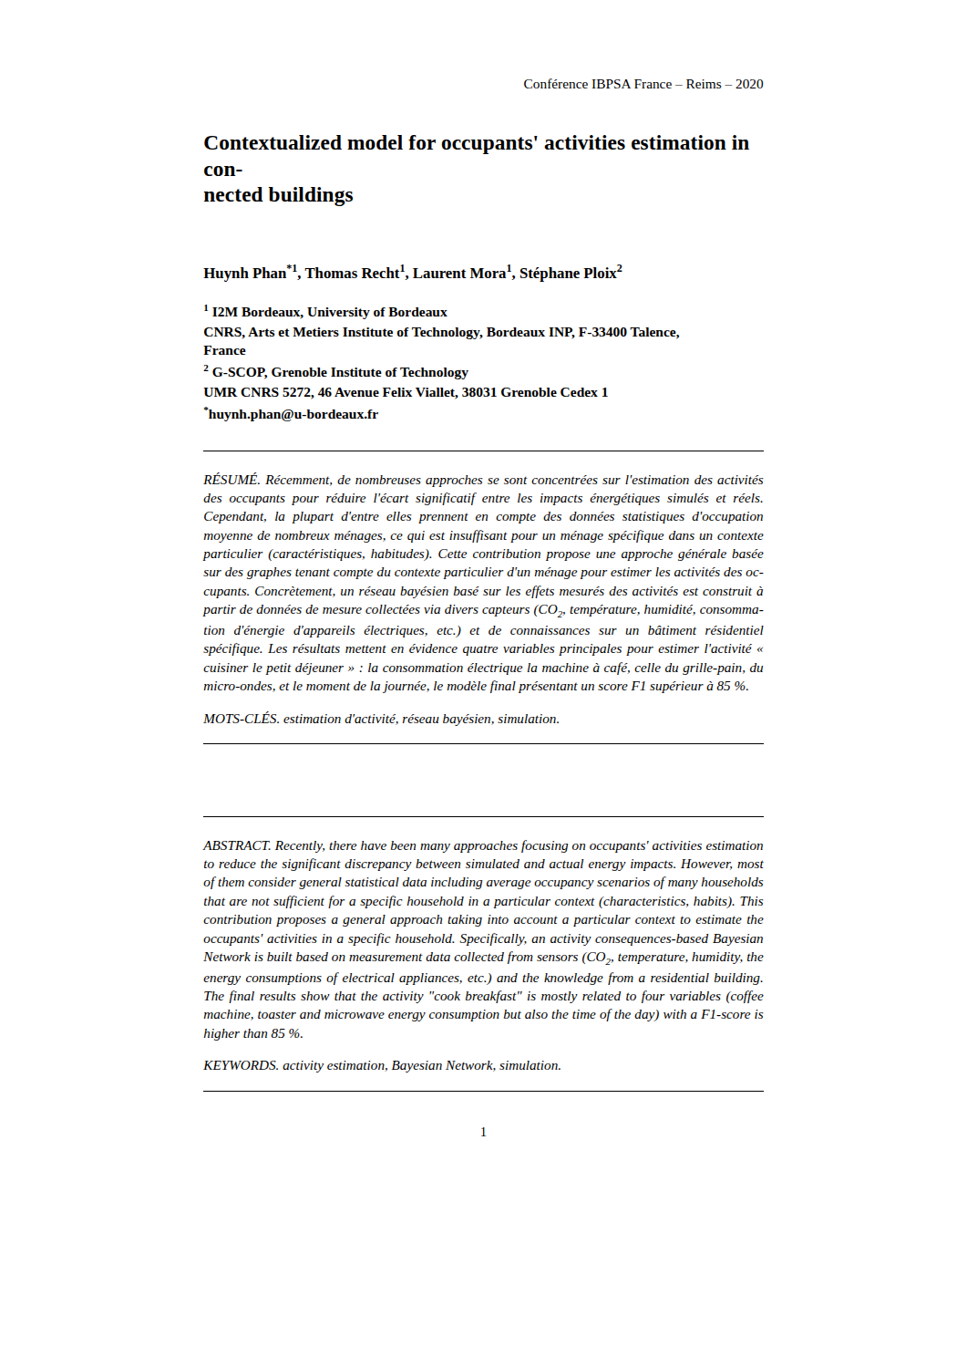Conférence IBPSA France – Reims – 2020
Contextualized model for occupants' activities estimation in con-
nected buildings
Huynh Phan*1, Thomas Recht1, Laurent Mora1, Stéphane Ploix2
1 I2M Bordeaux, University of Bordeaux
CNRS, Arts et Metiers Institute of Technology, Bordeaux INP, F-33400 Talence,
France
2 G-SCOP, Grenoble Institute of Technology
UMR CNRS 5272, 46 Avenue Felix Viallet, 38031 Grenoble Cedex 1
*huynh.phan@u-bordeaux.fr
RÉSUMÉ. Récemment, de nombreuses approches se sont concentrées sur l'estimation des activités des occupants pour réduire l'écart significatif entre les impacts énergétiques simulés et réels. Cependant, la plupart d'entre elles prennent en compte des données statistiques d'occupation moyenne de nombreux ménages, ce qui est insuffisant pour un ménage spécifique dans un contexte particulier (caractéristiques, habitudes). Cette contribution propose une approche générale basée sur des graphes tenant compte du contexte particulier d'un ménage pour estimer les activités des occupants. Concrètement, un réseau bayésien basé sur les effets mesurés des activités est construit à partir de données de mesure collectées via divers capteurs (CO2, température, humidité, consommation d'énergie d'appareils électriques, etc.) et de connaissances sur un bâtiment résidentiel spécifique. Les résultats mettent en évidence quatre variables principales pour estimer l'activité « cuisiner le petit déjeuner » : la consommation électrique la machine à café, celle du grille-pain, du micro-ondes, et le moment de la journée, le modèle final présentant un score F1 supérieur à 85 %.
MOTS-CLÉS. estimation d'activité, réseau bayésien, simulation.
ABSTRACT. Recently, there have been many approaches focusing on occupants' activities estimation to reduce the significant discrepancy between simulated and actual energy impacts. However, most of them consider general statistical data including average occupancy scenarios of many households that are not sufficient for a specific household in a particular context (characteristics, habits). This contribution proposes a general approach taking into account a particular context to estimate the occupants' activities in a specific household. Specifically, an activity consequences-based Bayesian Network is built based on measurement data collected from sensors (CO2, temperature, humidity, the energy consumptions of electrical appliances, etc.) and the knowledge from a residential building. The final results show that the activity "cook breakfast" is mostly related to four variables (coffee machine, toaster and microwave energy consumption but also the time of the day) with a F1-score is higher than 85 %.
KEYWORDS. activity estimation, Bayesian Network, simulation.
1